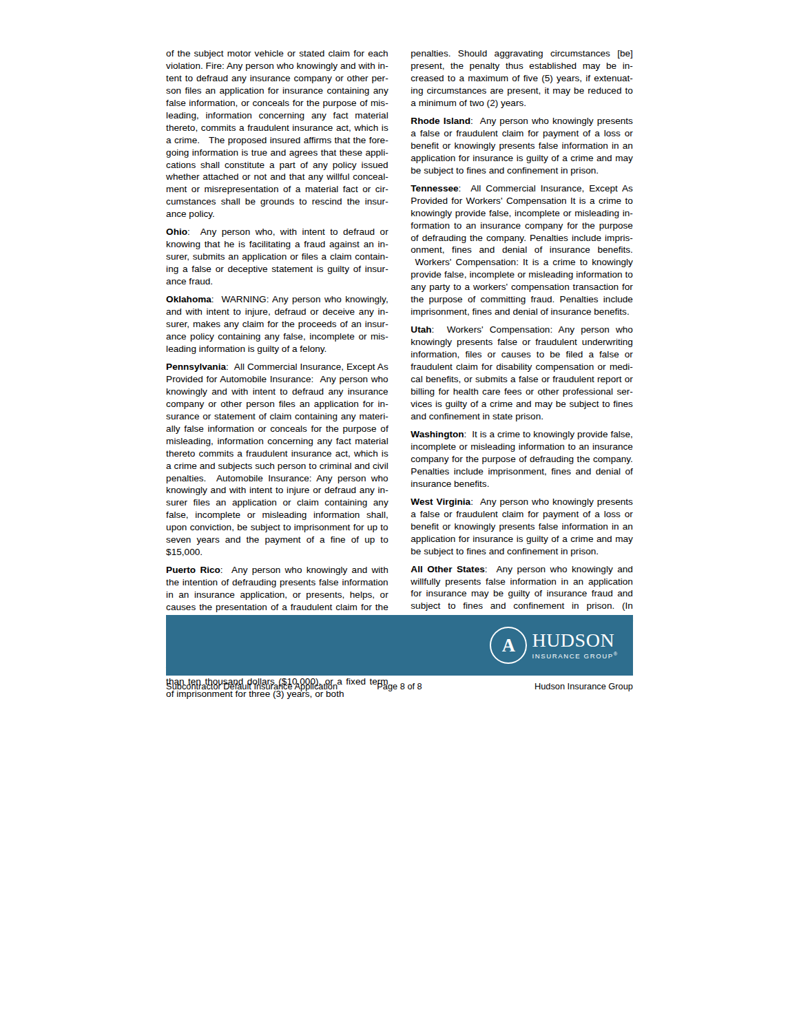of the subject motor vehicle or stated claim for each violation. Fire: Any person who knowingly and with intent to defraud any insurance company or other person files an application for insurance containing any false information, or conceals for the purpose of misleading, information concerning any fact material thereto, commits a fraudulent insurance act, which is a crime. The proposed insured affirms that the foregoing information is true and agrees that these applications shall constitute a part of any policy issued whether attached or not and that any willful concealment or misrepresentation of a material fact or circumstances shall be grounds to rescind the insurance policy.
Ohio: Any person who, with intent to defraud or knowing that he is facilitating a fraud against an insurer, submits an application or files a claim containing a false or deceptive statement is guilty of insurance fraud.
Oklahoma: WARNING: Any person who knowingly, and with intent to injure, defraud or deceive any insurer, makes any claim for the proceeds of an insurance policy containing any false, incomplete or misleading information is guilty of a felony.
Pennsylvania: All Commercial Insurance, Except As Provided for Automobile Insurance: Any person who knowingly and with intent to defraud any insurance company or other person files an application for insurance or statement of claim containing any materially false information or conceals for the purpose of misleading, information concerning any fact material thereto commits a fraudulent insurance act, which is a crime and subjects such person to criminal and civil penalties. Automobile Insurance: Any person who knowingly and with intent to injure or defraud any insurer files an application or claim containing any false, incomplete or misleading information shall, upon conviction, be subject to imprisonment for up to seven years and the payment of a fine of up to $15,000.
Puerto Rico: Any person who knowingly and with the intention of defrauding presents false information in an insurance application, or presents, helps, or causes the presentation of a fraudulent claim for the payment of a loss or any other benefit, or presents more than one claim for the same damage or loss, shall incur a felony and, upon conviction, shall be sanctioned for each violation by a fine of not less than five thousand dollars ($5,000) and not more than ten thousand dollars ($10,000), or a fixed term of imprisonment for three (3) years, or both
penalties. Should aggravating circumstances [be] present, the penalty thus established may be increased to a maximum of five (5) years, if extenuating circumstances are present, it may be reduced to a minimum of two (2) years.
Rhode Island: Any person who knowingly presents a false or fraudulent claim for payment of a loss or benefit or knowingly presents false information in an application for insurance is guilty of a crime and may be subject to fines and confinement in prison.
Tennessee: All Commercial Insurance, Except As Provided for Workers' Compensation It is a crime to knowingly provide false, incomplete or misleading information to an insurance company for the purpose of defrauding the company. Penalties include imprisonment, fines and denial of insurance benefits. Workers' Compensation: It is a crime to knowingly provide false, incomplete or misleading information to any party to a workers' compensation transaction for the purpose of committing fraud. Penalties include imprisonment, fines and denial of insurance benefits.
Utah: Workers' Compensation: Any person who knowingly presents false or fraudulent underwriting information, files or causes to be filed a false or fraudulent claim for disability compensation or medical benefits, or submits a false or fraudulent report or billing for health care fees or other professional services is guilty of a crime and may be subject to fines and confinement in state prison.
Washington: It is a crime to knowingly provide false, incomplete or misleading information to an insurance company for the purpose of defrauding the company. Penalties include imprisonment, fines and denial of insurance benefits.
West Virginia: Any person who knowingly presents a false or fraudulent claim for payment of a loss or benefit or knowingly presents false information in an application for insurance is guilty of a crime and may be subject to fines and confinement in prison.
All Other States: Any person who knowingly and willfully presents false information in an application for insurance may be guilty of insurance fraud and subject to fines and confinement in prison. (In Oregon, the aforementioned actions may constitute a fraudulent insurance act which may be a crime and may subject the person to penalties).
A
HUDSON
INSURANCE GROUP®
Subcontractor Default Insurance Application
Page 8 of 8
Hudson Insurance Group